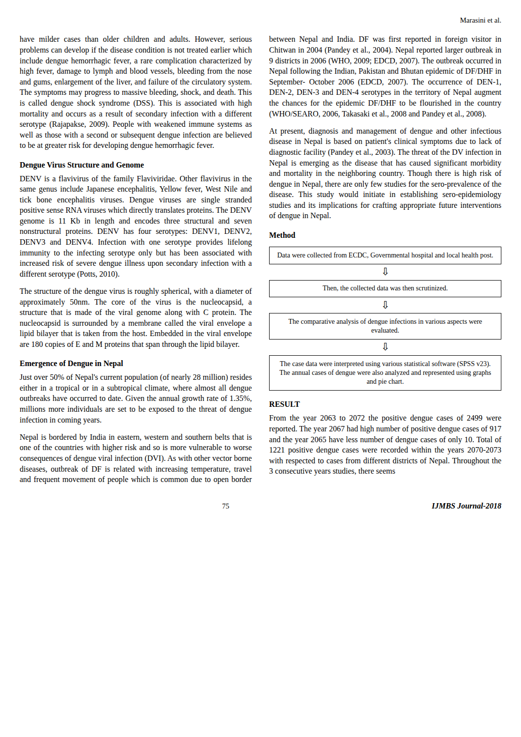Marasini et al.
have milder cases than older children and adults. However, serious problems can develop if the disease condition is not treated earlier which include dengue hemorrhagic fever, a rare complication characterized by high fever, damage to lymph and blood vessels, bleeding from the nose and gums, enlargement of the liver, and failure of the circulatory system. The symptoms may progress to massive bleeding, shock, and death. This is called dengue shock syndrome (DSS). This is associated with high mortality and occurs as a result of secondary infection with a different serotype (Rajapakse, 2009). People with weakened immune systems as well as those with a second or subsequent dengue infection are believed to be at greater risk for developing dengue hemorrhagic fever.
Dengue Virus Structure and Genome
DENV is a flavivirus of the family Flaviviridae. Other flavivirus in the same genus include Japanese encephalitis, Yellow fever, West Nile and tick bone encephalitis viruses. Dengue viruses are single stranded positive sense RNA viruses which directly translates proteins. The DENV genome is 11 Kb in length and encodes three structural and seven nonstructural proteins. DENV has four serotypes: DENV1, DENV2, DENV3 and DENV4. Infection with one serotype provides lifelong immunity to the infecting serotype only but has been associated with increased risk of severe dengue illness upon secondary infection with a different serotype (Potts, 2010).
The structure of the dengue virus is roughly spherical, with a diameter of approximately 50nm. The core of the virus is the nucleocapsid, a structure that is made of the viral genome along with C protein. The nucleocapsid is surrounded by a membrane called the viral envelope a lipid bilayer that is taken from the host. Embedded in the viral envelope are 180 copies of E and M proteins that span through the lipid bilayer.
Emergence of Dengue in Nepal
Just over 50% of Nepal's current population (of nearly 28 million) resides either in a tropical or in a subtropical climate, where almost all dengue outbreaks have occurred to date. Given the annual growth rate of 1.35%, millions more individuals are set to be exposed to the threat of dengue infection in coming years.
Nepal is bordered by India in eastern, western and southern belts that is one of the countries with higher risk and so is more vulnerable to worse consequences of dengue viral infection (DVI). As with other vector borne diseases, outbreak of DF is related with increasing temperature, travel and frequent movement of people which is common due to open border between Nepal and India. DF was first reported in foreign visitor in Chitwan in 2004 (Pandey et al., 2004). Nepal reported larger outbreak in 9 districts in 2006 (WHO, 2009; EDCD, 2007). The outbreak occurred in Nepal following the Indian, Pakistan and Bhutan epidemic of DF/DHF in September- October 2006 (EDCD, 2007). The occurrence of DEN-1, DEN-2, DEN-3 and DEN-4 serotypes in the territory of Nepal augment the chances for the epidemic DF/DHF to be flourished in the country (WHO/SEARO, 2006, Takasaki et al., 2008 and Pandey et al., 2008).
At present, diagnosis and management of dengue and other infectious disease in Nepal is based on patient's clinical symptoms due to lack of diagnostic facility (Pandey et al., 2003). The threat of the DV infection in Nepal is emerging as the disease that has caused significant morbidity and mortality in the neighboring country. Though there is high risk of dengue in Nepal, there are only few studies for the sero-prevalence of the disease. This study would initiate in establishing sero-epidemiology studies and its implications for crafting appropriate future interventions of dengue in Nepal.
Method
Data were collected from ECDC, Governmental hospital and local health post.
⇩
Then, the collected data was then scrutinized.
⇩
The comparative analysis of dengue infections in various aspects were evaluated.
⇩
The case data were interpreted using various statistical software (SPSS v23). The annual cases of dengue were also analyzed and represented using graphs and pie chart.
RESULT
From the year 2063 to 2072 the positive dengue cases of 2499 were reported. The year 2067 had high number of positive dengue cases of 917 and the year 2065 have less number of dengue cases of only 10. Total of 1221 positive dengue cases were recorded within the years 2070-2073 with respected to cases from different districts of Nepal. Throughout the 3 consecutive years studies, there seems
75
IJMBS Journal-2018